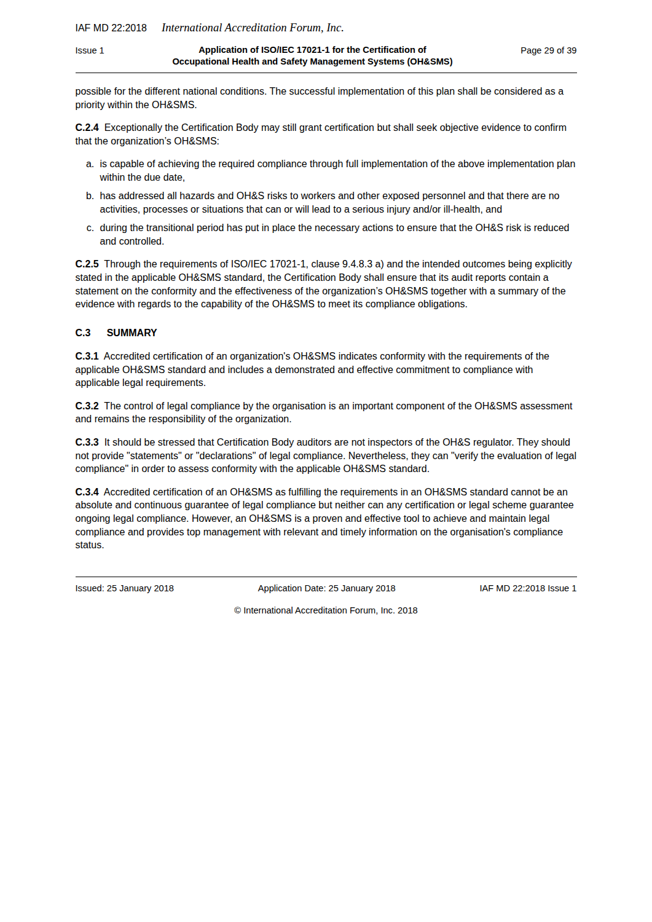IAF MD 22:2018 International Accreditation Forum, Inc.
Issue 1
Application of ISO/IEC 17021-1 for the Certification of
Occupational Health and Safety Management Systems (OH&SMS)
Page 29 of 39
possible for the different national conditions. The successful implementation of this plan shall be considered as a priority within the OH&SMS.
C.2.4 Exceptionally the Certification Body may still grant certification but shall seek objective evidence to confirm that the organization’s OH&SMS:
is capable of achieving the required compliance through full implementation of the above implementation plan within the due date,
has addressed all hazards and OH&S risks to workers and other exposed personnel and that there are no activities, processes or situations that can or will lead to a serious injury and/or ill-health, and
during the transitional period has put in place the necessary actions to ensure that the OH&S risk is reduced and controlled.
C.2.5 Through the requirements of ISO/IEC 17021-1, clause 9.4.8.3 a) and the intended outcomes being explicitly stated in the applicable OH&SMS standard, the Certification Body shall ensure that its audit reports contain a statement on the conformity and the effectiveness of the organization’s OH&SMS together with a summary of the evidence with regards to the capability of the OH&SMS to meet its compliance obligations.
C.3 SUMMARY
C.3.1 Accredited certification of an organization's OH&SMS indicates conformity with the requirements of the applicable OH&SMS standard and includes a demonstrated and effective commitment to compliance with applicable legal requirements.
C.3.2 The control of legal compliance by the organisation is an important component of the OH&SMS assessment and remains the responsibility of the organization.
C.3.3 It should be stressed that Certification Body auditors are not inspectors of the OH&S regulator. They should not provide "statements" or "declarations" of legal compliance. Nevertheless, they can "verify the evaluation of legal compliance" in order to assess conformity with the applicable OH&SMS standard.
C.3.4 Accredited certification of an OH&SMS as fulfilling the requirements in an OH&SMS standard cannot be an absolute and continuous guarantee of legal compliance but neither can any certification or legal scheme guarantee ongoing legal compliance. However, an OH&SMS is a proven and effective tool to achieve and maintain legal compliance and provides top management with relevant and timely information on the organisation's compliance status.
Issued: 25 January 2018 Application Date: 25 January 2018 IAF MD 22:2018 Issue 1
© International Accreditation Forum, Inc. 2018